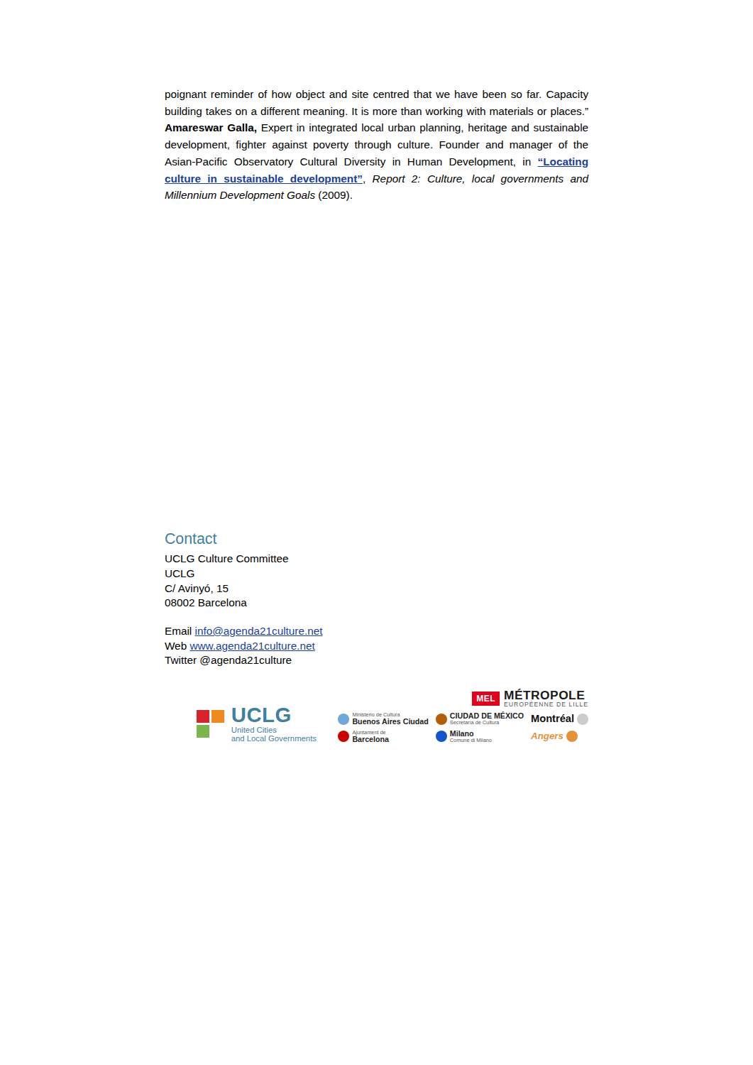poignant reminder of how object and site centred that we have been so far. Capacity building takes on a different meaning. It is more than working with materials or places.” Amareswar Galla, Expert in integrated local urban planning, heritage and sustainable development, fighter against poverty through culture. Founder and manager of the Asian-Pacific Observatory Cultural Diversity in Human Development, in “Locating culture in sustainable development”, Report 2: Culture, local governments and Millennium Development Goals (2009).
Contact
UCLG Culture Committee
UCLG
C/ Avinyó, 15
08002 Barcelona
Email info@agenda21culture.net
Web www.agenda21culture.net
Twitter @agenda21culture
UCLG
United Cities
and Local Governments
MEL
MÉTROPOLE
EUROPÉENNE DE LILLE
Ministerio de Cultura Buenos Aires Ciudad
CIUDAD DE MÉXICO Secretaría de Cultura
Montréal
Ajuntament de Barcelona
Milano Comune di Milano
Angers